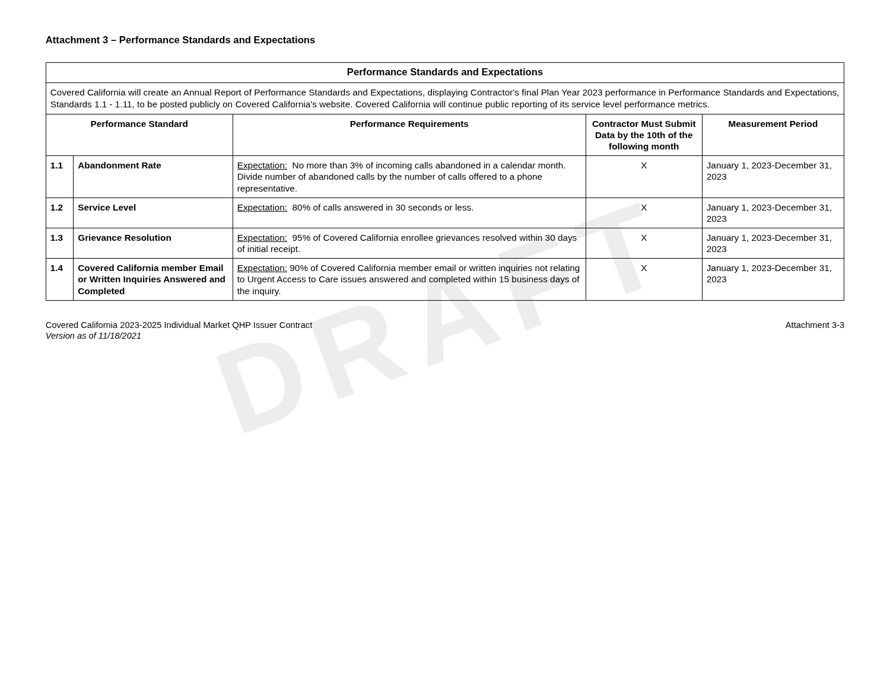DRAFT
Attachment 3 – Performance Standards and Expectations
| Performance Standards and Expectations |
| Covered California will create an Annual Report of Performance Standards and Expectations, displaying Contractor's final Plan Year 2023 performance in Performance Standards and Expectations, Standards 1.1 - 1.11, to be posted publicly on Covered California's website. Covered California will continue public reporting of its service level performance metrics. |
| Performance Standard | Performance Requirements | Contractor Must Submit Data by the 10th of the following month | Measurement Period |
| 1.1 | Abandonment Rate | Expectation: No more than 3% of incoming calls abandoned in a calendar month. Divide number of abandoned calls by the number of calls offered to a phone representative. | X | January 1, 2023-December 31, 2023 |
| 1.2 | Service Level | Expectation: 80% of calls answered in 30 seconds or less. | X | January 1, 2023-December 31, 2023 |
| 1.3 | Grievance Resolution | Expectation: 95% of Covered California enrollee grievances resolved within 30 days of initial receipt. | X | January 1, 2023-December 31, 2023 |
| 1.4 | Covered California member Email or Written Inquiries Answered and Completed | Expectation: 90% of Covered California member email or written inquiries not relating to Urgent Access to Care issues answered and completed within 15 business days of the inquiry. | X | January 1, 2023-December 31, 2023 |
Covered California 2023-2025 Individual Market QHP Issuer Contract Version as of 11/18/2021
Attachment 3-3